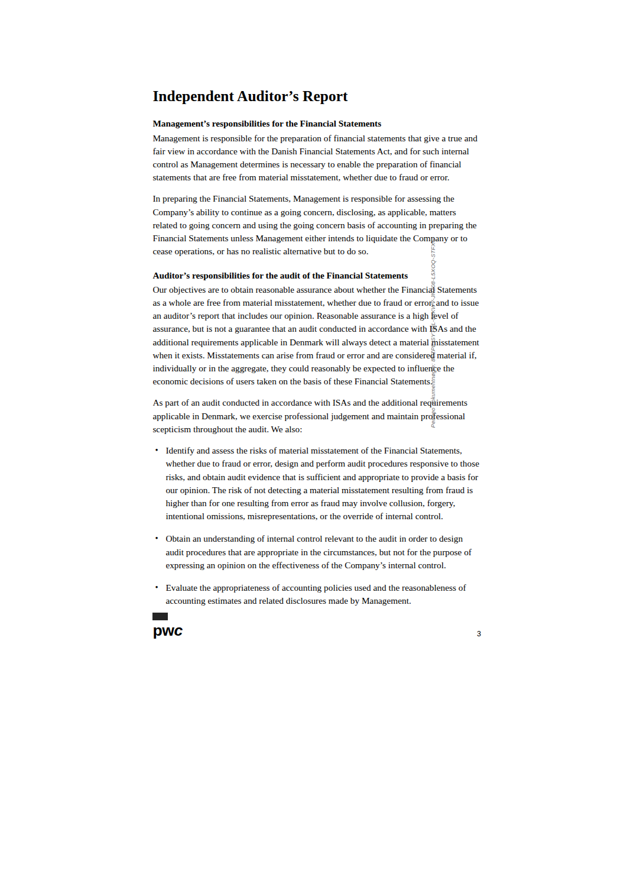Penneo dokumentnøgle: 8SZPE-SYTQL-58KWV-JNZ08-L5XOQ-STFXG
Independent Auditor’s Report
Management’s responsibilities for the Financial Statements
Management is responsible for the preparation of financial statements that give a true and fair view in accordance with the Danish Financial Statements Act, and for such internal control as Management determines is necessary to enable the preparation of financial statements that are free from material misstatement, whether due to fraud or error.
In preparing the Financial Statements, Management is responsible for assessing the Company’s ability to continue as a going concern, disclosing, as applicable, matters related to going concern and using the going concern basis of accounting in preparing the Financial Statements unless Management either intends to liquidate the Company or to cease operations, or has no realistic alternative but to do so.
Auditor’s responsibilities for the audit of the Financial Statements
Our objectives are to obtain reasonable assurance about whether the Financial Statements as a whole are free from material misstatement, whether due to fraud or error, and to issue an auditor’s report that includes our opinion. Reasonable assurance is a high level of assurance, but is not a guarantee that an audit conducted in accordance with ISAs and the additional requirements applicable in Denmark will always detect a material misstatement when it exists. Misstatements can arise from fraud or error and are considered material if, individually or in the aggregate, they could reasonably be expected to influence the economic decisions of users taken on the basis of these Financial Statements.
As part of an audit conducted in accordance with ISAs and the additional requirements applicable in Denmark, we exercise professional judgement and maintain professional scepticism throughout the audit. We also:
Identify and assess the risks of material misstatement of the Financial Statements, whether due to fraud or error, design and perform audit procedures responsive to those risks, and obtain audit evidence that is sufficient and appropriate to provide a basis for our opinion. The risk of not detecting a material misstatement resulting from fraud is higher than for one resulting from error as fraud may involve collusion, forgery, intentional omissions, misrepresentations, or the override of internal control.
Obtain an understanding of internal control relevant to the audit in order to design audit procedures that are appropriate in the circumstances, but not for the purpose of expressing an opinion on the effectiveness of the Company’s internal control.
Evaluate the appropriateness of accounting policies used and the reasonableness of accounting estimates and related disclosures made by Management.
pwc
3